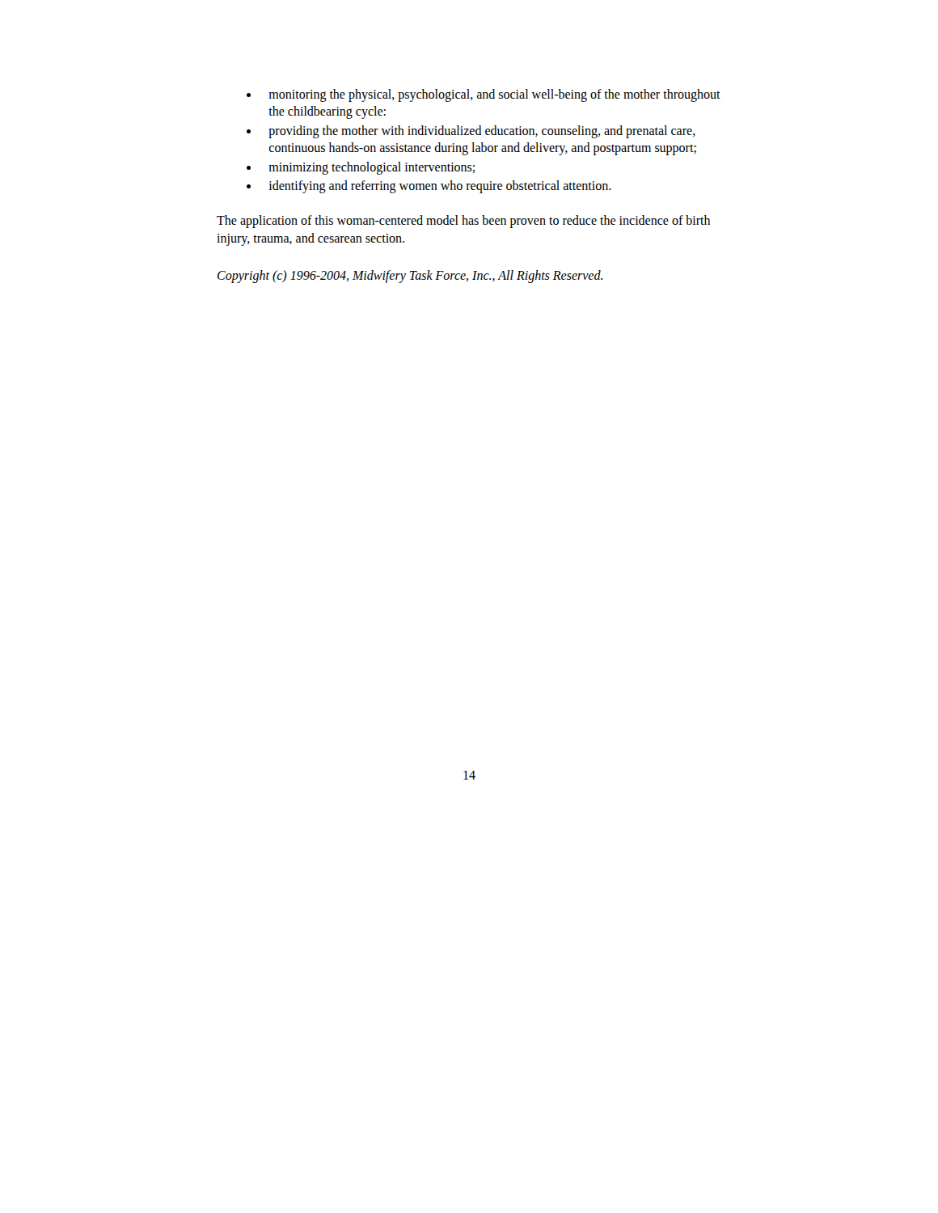monitoring the physical, psychological, and social well-being of the mother throughout the childbearing cycle:
providing the mother with individualized education, counseling, and prenatal care, continuous hands-on assistance during labor and delivery, and postpartum support;
minimizing technological interventions;
identifying and referring women who require obstetrical attention.
The application of this woman-centered model has been proven to reduce the incidence of birth injury, trauma, and cesarean section.
Copyright (c) 1996-2004, Midwifery Task Force, Inc., All Rights Reserved.
14